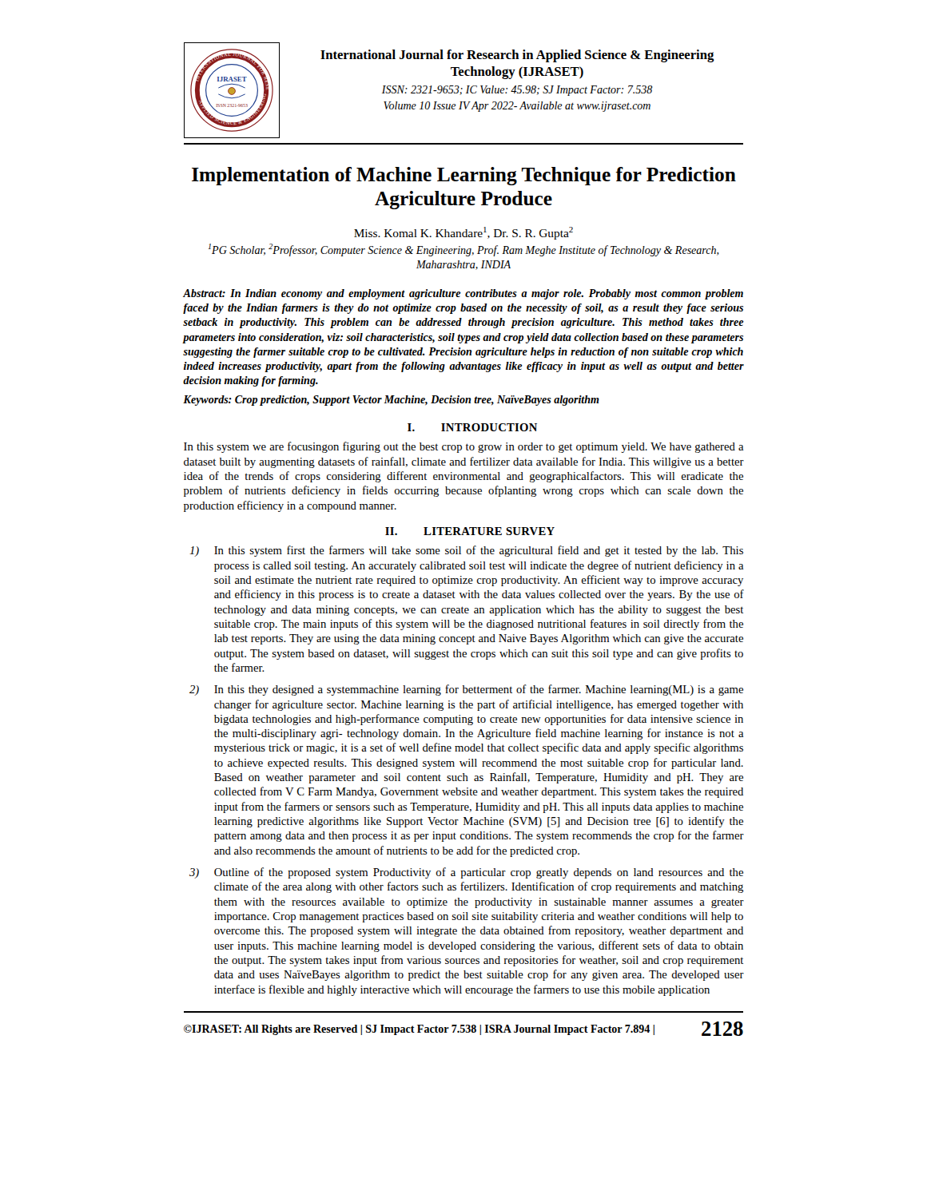INTERNATIONAL JOURNAL FOR RESEARCH APPLIED SCIENCE & ENGINEERING IJRASET ISSN 2321-9653
International Journal for Research in Applied Science & Engineering Technology (IJRASET)
ISSN: 2321-9653; IC Value: 45.98; SJ Impact Factor: 7.538
Volume 10 Issue IV Apr 2022- Available at www.ijraset.com
Implementation of Machine Learning Technique for Prediction Agriculture Produce
Miss. Komal K. Khandare1, Dr. S. R. Gupta2
1PG Scholar, 2Professor, Computer Science & Engineering, Prof. Ram Meghe Institute of Technology & Research, Maharashtra, INDIA
Abstract: In Indian economy and employment agriculture contributes a major role. Probably most common problem faced by the Indian farmers is they do not optimize crop based on the necessity of soil, as a result they face serious setback in productivity. This problem can be addressed through precision agriculture. This method takes three parameters into consideration, viz: soil characteristics, soil types and crop yield data collection based on these parameters suggesting the farmer suitable crop to be cultivated. Precision agriculture helps in reduction of non suitable crop which indeed increases productivity, apart from the following advantages like efficacy in input as well as output and better decision making for farming.
Keywords: Crop prediction, Support Vector Machine, Decision tree, NaïveBayes algorithm
I. INTRODUCTION
In this system we are focusingon figuring out the best crop to grow in order to get optimum yield. We have gathered a dataset built by augmenting datasets of rainfall, climate and fertilizer data available for India. This willgive us a better idea of the trends of crops considering different environmental and geographicalfactors. This will eradicate the problem of nutrients deficiency in fields occurring because ofplanting wrong crops which can scale down the production efficiency in a compound manner.
II. LITERATURE SURVEY
In this system first the farmers will take some soil of the agricultural field and get it tested by the lab. This process is called soil testing. An accurately calibrated soil test will indicate the degree of nutrient deficiency in a soil and estimate the nutrient rate required to optimize crop productivity. An efficient way to improve accuracy and efficiency in this process is to create a dataset with the data values collected over the years. By the use of technology and data mining concepts, we can create an application which has the ability to suggest the best suitable crop. The main inputs of this system will be the diagnosed nutritional features in soil directly from the lab test reports. They are using the data mining concept and Naive Bayes Algorithm which can give the accurate output. The system based on dataset, will suggest the crops which can suit this soil type and can give profits to the farmer.
In this they designed a systemmachine learning for betterment of the farmer. Machine learning(ML) is a game changer for agriculture sector. Machine learning is the part of artificial intelligence, has emerged together with bigdata technologies and high-performance computing to create new opportunities for data intensive science in the multi-disciplinary agri- technology domain. In the Agriculture field machine learning for instance is not a mysterious trick or magic, it is a set of well define model that collect specific data and apply specific algorithms to achieve expected results. This designed system will recommend the most suitable crop for particular land. Based on weather parameter and soil content such as Rainfall, Temperature, Humidity and pH. They are collected from V C Farm Mandya, Government website and weather department. This system takes the required input from the farmers or sensors such as Temperature, Humidity and pH. This all inputs data applies to machine learning predictive algorithms like Support Vector Machine (SVM) [5] and Decision tree [6] to identify the pattern among data and then process it as per input conditions. The system recommends the crop for the farmer and also recommends the amount of nutrients to be add for the predicted crop.
Outline of the proposed system Productivity of a particular crop greatly depends on land resources and the climate of the area along with other factors such as fertilizers. Identification of crop requirements and matching them with the resources available to optimize the productivity in sustainable manner assumes a greater importance. Crop management practices based on soil site suitability criteria and weather conditions will help to overcome this. The proposed system will integrate the data obtained from repository, weather department and user inputs. This machine learning model is developed considering the various, different sets of data to obtain the output. The system takes input from various sources and repositories for weather, soil and crop requirement data and uses NaïveBayes algorithm to predict the best suitable crop for any given area. The developed user interface is flexible and highly interactive which will encourage the farmers to use this mobile application
©IJRASET: All Rights are Reserved | SJ Impact Factor 7.538 | ISRA Journal Impact Factor 7.894 |
2128